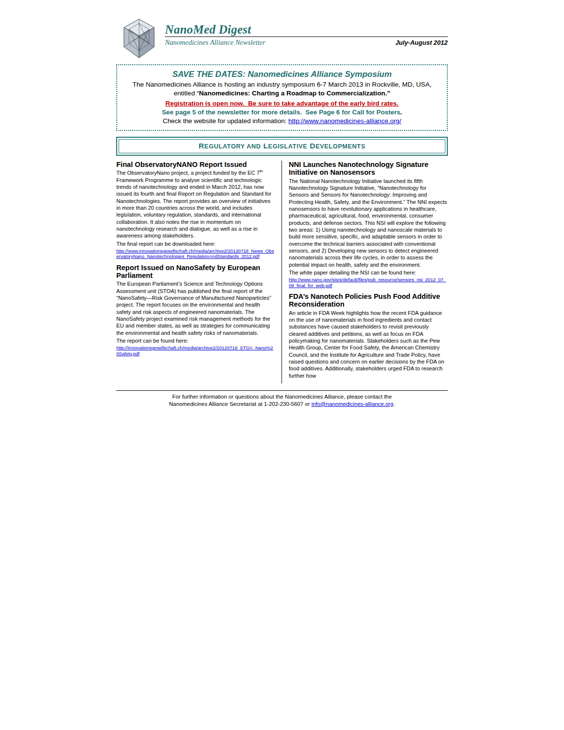NanoMed Digest
Nanomedicines Alliance Newsletter July-August 2012
SAVE THE DATES: Nanomedicines Alliance Symposium
The Nanomedicines Alliance is hosting an industry symposium 6-7 March 2013 in Rockville, MD, USA, entitled “Nanomedicines: Charting a Roadmap to Commercialization.”
Registration is open now. Be sure to take advantage of the early bird rates.
See page 5 of the newsletter for more details. See Page 6 for Call for Posters.
Check the website for updated information: http://www.nanomedicines-alliance.org/
REGULATORY AND LEGISLATIVE DEVELOPMENTS
Final ObservatoryNANO Report Issued
The ObservatoryNano project, a project funded by the EC 7th Framework Programme to analyse scientific and technologic trends of nanotechnology and ended in March 2012, has now issued its fourth and final Report on Regulation and Standard for Nanotechnologies. The report provides an overview of initiatives in more than 20 countries across the world, and includes legislation, voluntary regulation, standards, and international collaboration. It also notes the rise in momentum on nanotechnology research and dialogue, as well as a rise in awareness among stakeholders.
The final report can be downloaded here:
http://www.innovationsgesellschaft.ch/media/archive2/20120718_News_ObservatoryNano_Nanotechnologies_RegulationAndStandards_2012.pdf
Report Issued on NanoSafety by European Parliament
The European Parliament’s Science and Technology Options Assessment unit (STOA) has published the final report of the “NanoSafety—Risk Governance of Manufactured Nanoparticles” project. The report focuses on the environmental and health safety and risk aspects of engineered nanomaterials. The NanoSafety project examined risk management methods for the EU and member states, as well as strategies for communicating the environmental and health safety risks of nanomaterials.
The report can be found here:
http://innovationsgesellschaft.ch/media/archive2/20120718_STOA_Nano%20Safety.pdf
NNI Launches Nanotechnology Signature Initiative on Nanosensors
The National Nanotechnology Initiative launched its fifth Nanotechnology Signature Initiative, “Nanotechnology for Sensors and Sensors for Nanotechnology: Improving and Protecting Health, Safety, and the Environment.” The NNI expects nanosensors to have revolutionary applications in healthcare, pharmaceutical, agricultural, food, environmental, consumer products, and defense sectors. This NSI will explore the following two areas: 1) Using nanotechnology and nanoscale materials to build more sensitive, specific, and adaptable sensors in order to overcome the technical barriers associated with conventional sensors, and 2) Developing new sensors to detect engineered nanomaterials across their life cycles, in order to assess the potential impact on health, safety and the environment.
The white paper detailing the NSI can be found here:
http://www.nano.gov/sites/default/files/pub_resource/sensors_nsi_2012_07_09_final_for_web.pdf
FDA’s Nanotech Policies Push Food Additive Reconsideration
An article in FDA Week highlights how the recent FDA guidance on the use of nanomaterials in food ingredients and contact substances have caused stakeholders to revisit previously cleared additives and petitions, as well as focus on FDA policymaking for nanomaterials. Stakeholders such as the Pew Health Group, Center for Food Safety, the American Chemistry Council, and the Institute for Agriculture and Trade Policy, have raised questions and concern on earlier decisions by the FDA on food additives. Additionally, stakeholders urged FDA to research further how
For further information or questions about the Nanomedicines Alliance, please contact the
Nanomedicines Alliance Secretariat at 1-202-230-5607 or info@nanomedicines-alliance.org.